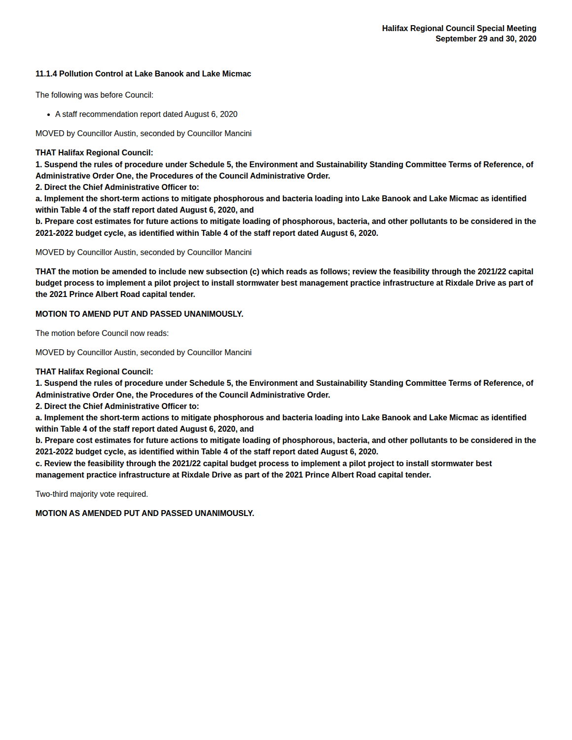Halifax Regional Council Special Meeting
September 29 and 30, 2020
11.1.4 Pollution Control at Lake Banook and Lake Micmac
The following was before Council:
A staff recommendation report dated August 6, 2020
MOVED by Councillor Austin, seconded by Councillor Mancini
THAT Halifax Regional Council: 1. Suspend the rules of procedure under Schedule 5, the Environment and Sustainability Standing Committee Terms of Reference, of Administrative Order One, the Procedures of the Council Administrative Order. 2. Direct the Chief Administrative Officer to: a. Implement the short-term actions to mitigate phosphorous and bacteria loading into Lake Banook and Lake Micmac as identified within Table 4 of the staff report dated August 6, 2020, and b. Prepare cost estimates for future actions to mitigate loading of phosphorous, bacteria, and other pollutants to be considered in the 2021-2022 budget cycle, as identified within Table 4 of the staff report dated August 6, 2020.
MOVED by Councillor Austin, seconded by Councillor Mancini
THAT the motion be amended to include new subsection (c) which reads as follows; review the feasibility through the 2021/22 capital budget process to implement a pilot project to install stormwater best management practice infrastructure at Rixdale Drive as part of the 2021 Prince Albert Road capital tender.
MOTION TO AMEND PUT AND PASSED UNANIMOUSLY.
The motion before Council now reads:
MOVED by Councillor Austin, seconded by Councillor Mancini
THAT Halifax Regional Council: 1. Suspend the rules of procedure under Schedule 5, the Environment and Sustainability Standing Committee Terms of Reference, of Administrative Order One, the Procedures of the Council Administrative Order. 2. Direct the Chief Administrative Officer to: a. Implement the short-term actions to mitigate phosphorous and bacteria loading into Lake Banook and Lake Micmac as identified within Table 4 of the staff report dated August 6, 2020, and b. Prepare cost estimates for future actions to mitigate loading of phosphorous, bacteria, and other pollutants to be considered in the 2021-2022 budget cycle, as identified within Table 4 of the staff report dated August 6, 2020. c. Review the feasibility through the 2021/22 capital budget process to implement a pilot project to install stormwater best management practice infrastructure at Rixdale Drive as part of the 2021 Prince Albert Road capital tender.
Two-third majority vote required.
MOTION AS AMENDED PUT AND PASSED UNANIMOUSLY.